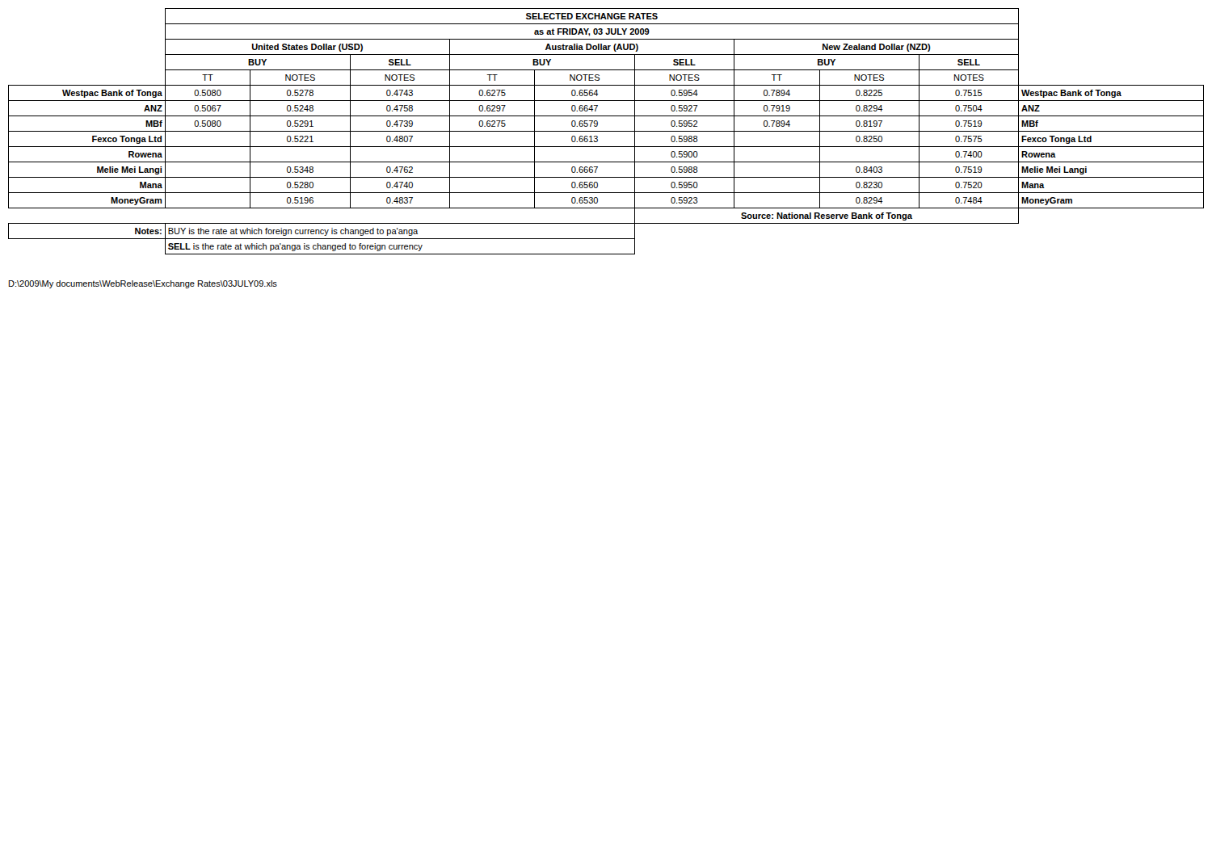| | SELECTED EXCHANGE RATES | |
| | as at FRIDAY, 03 JULY 2009 | |
| | United States Dollar (USD) | Australia Dollar (AUD) | New Zealand Dollar (NZD) | |
| | BUY | SELL | BUY | SELL | BUY | SELL | |
| | TT | NOTES | NOTES | TT | NOTES | NOTES | TT | NOTES | NOTES | |
| Westpac Bank of Tonga | 0.5080 | 0.5278 | 0.4743 | 0.6275 | 0.6564 | 0.5954 | 0.7894 | 0.8225 | 0.7515 | Westpac Bank of Tonga |
| ANZ | 0.5067 | 0.5248 | 0.4758 | 0.6297 | 0.6647 | 0.5927 | 0.7919 | 0.8294 | 0.7504 | ANZ |
| MBf | 0.5080 | 0.5291 | 0.4739 | 0.6275 | 0.6579 | 0.5952 | 0.7894 | 0.8197 | 0.7519 | MBf |
| Fexco Tonga Ltd | | 0.5221 | 0.4807 | | 0.6613 | 0.5988 | | 0.8250 | 0.7575 | Fexco Tonga Ltd |
| Rowena | | | | | | 0.5900 | | | 0.7400 | Rowena |
| Melie Mei Langi | | 0.5348 | 0.4762 | | 0.6667 | 0.5988 | | 0.8403 | 0.7519 | Melie Mei Langi |
| Mana | | 0.5280 | 0.4740 | | 0.6560 | 0.5950 | | 0.8230 | 0.7520 | Mana |
| MoneyGram | | 0.5196 | 0.4837 | | 0.6530 | 0.5923 | | 0.8294 | 0.7484 | MoneyGram |
| | | | | | | Source: National Reserve Bank of Tonga | |
| Notes: | BUY is the rate at which foreign currency is changed to pa'anga | | | | | |
| | SELL is the rate at which pa'anga is changed to foreign currency | | | | | |
D:\2009\My documents\WebRelease\Exchange Rates\03JULY09.xls